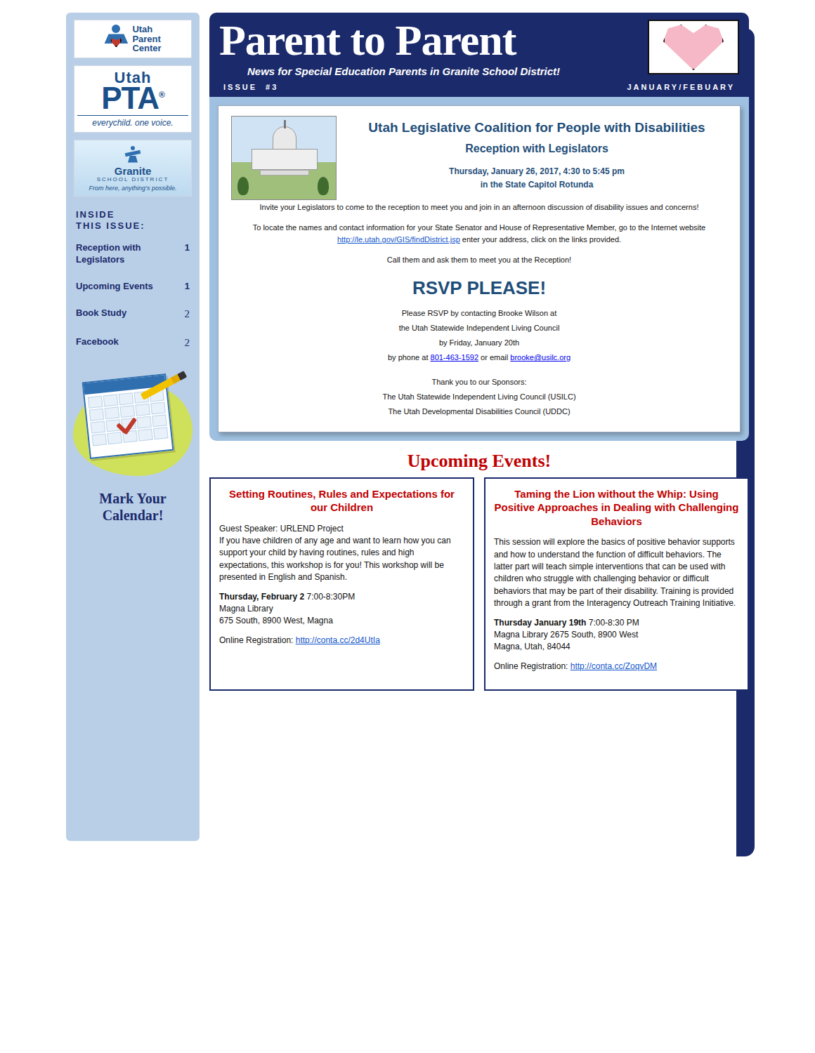Utah Parent Center
Utah
PTA®
everychild. one voice.
Granite
SCHOOL DISTRICT
From here, anything’s possible.
INSIDE
THIS ISSUE:
Reception with Legislators 1
Upcoming Events 1
Book Study 2
Facebook 2
Mark Your
Calendar!
Parent to Parent
News for Special Education Parents in Granite School District!
ISSUE #3 JANUARY/FEBUARY
Utah Legislative Coalition for People with Disabilities
Reception with Legislators
Thursday, January 26, 2017, 4:30 to 5:45 pm
in the State Capitol Rotunda
Invite your Legislators to come to the reception to meet you and join in an afternoon discussion of disability issues and concerns!
To locate the names and contact information for your State Senator and House of Representative Member, go to the Internet website http://le.utah.gov/GIS/findDistrict.jsp enter your address, click on the links provided.
Call them and ask them to meet you at the Reception!
RSVP PLEASE!
Please RSVP by contacting Brooke Wilson at
the Utah Statewide Independent Living Council
by Friday, January 20th
by phone at 801-463-1592 or email brooke@usilc.org
Thank you to our Sponsors:
The Utah Statewide Independent Living Council (USILC)
The Utah Developmental Disabilities Council (UDDC)
Upcoming Events!
Setting Routines, Rules and Expectations for our Children
Guest Speaker: URLEND Project
If you have children of any age and want to learn how you can support your child by having routines, rules and high expectations, this workshop is for you! This workshop will be presented in English and Spanish.
Thursday, February 2 7:00-8:30PM
Magna Library
675 South, 8900 West, Magna
Online Registration: http://conta.cc/2d4UtIa
Taming the Lion without the Whip: Using Positive Approaches in Dealing with Challenging Behaviors
This session will explore the basics of positive behavior supports and how to understand the function of difficult behaviors. The latter part will teach simple interventions that can be used with children who struggle with challenging behavior or difficult behaviors that may be part of their disability. Training is provided through a grant from the Interagency Outreach Training Initiative.
Thursday January 19th 7:00-8:30 PM
Magna Library 2675 South, 8900 West
Magna, Utah, 84044
Online Registration: http://conta.cc/ZoqvDM